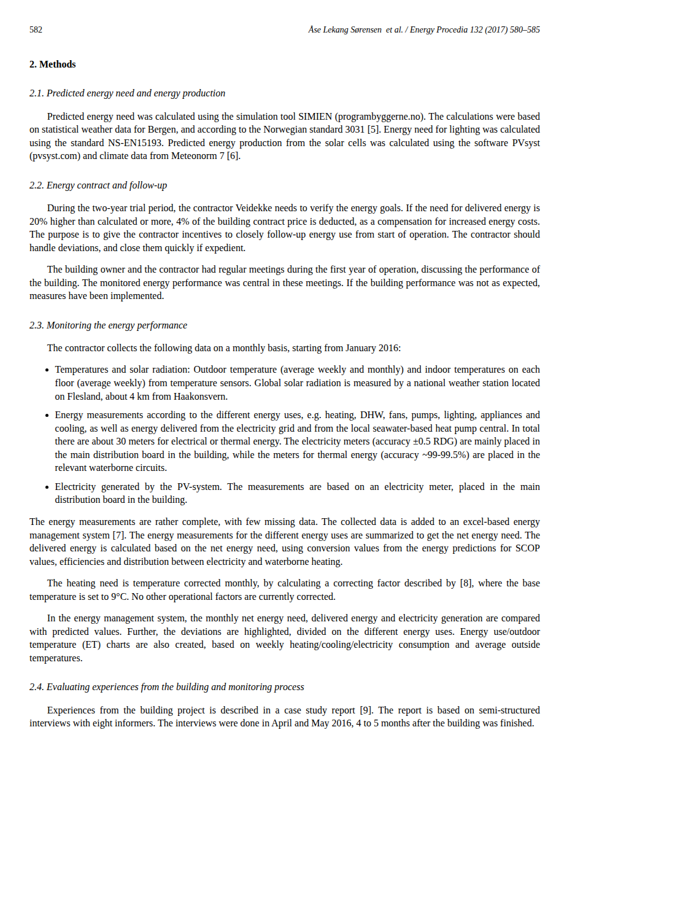582 Åse Lekang Sørensen et al. / Energy Procedia 132 (2017) 580–585
2. Methods
2.1. Predicted energy need and energy production
Predicted energy need was calculated using the simulation tool SIMIEN (programbyggerne.no). The calculations were based on statistical weather data for Bergen, and according to the Norwegian standard 3031 [5]. Energy need for lighting was calculated using the standard NS-EN15193. Predicted energy production from the solar cells was calculated using the software PVsyst (pvsyst.com) and climate data from Meteonorm 7 [6].
2.2. Energy contract and follow-up
During the two-year trial period, the contractor Veidekke needs to verify the energy goals. If the need for delivered energy is 20% higher than calculated or more, 4% of the building contract price is deducted, as a compensation for increased energy costs. The purpose is to give the contractor incentives to closely follow-up energy use from start of operation. The contractor should handle deviations, and close them quickly if expedient.
The building owner and the contractor had regular meetings during the first year of operation, discussing the performance of the building. The monitored energy performance was central in these meetings. If the building performance was not as expected, measures have been implemented.
2.3. Monitoring the energy performance
The contractor collects the following data on a monthly basis, starting from January 2016:
Temperatures and solar radiation: Outdoor temperature (average weekly and monthly) and indoor temperatures on each floor (average weekly) from temperature sensors. Global solar radiation is measured by a national weather station located on Flesland, about 4 km from Haakonsvern.
Energy measurements according to the different energy uses, e.g. heating, DHW, fans, pumps, lighting, appliances and cooling, as well as energy delivered from the electricity grid and from the local seawater-based heat pump central. In total there are about 30 meters for electrical or thermal energy. The electricity meters (accuracy ±0.5 RDG) are mainly placed in the main distribution board in the building, while the meters for thermal energy (accuracy ~99-99.5%) are placed in the relevant waterborne circuits.
Electricity generated by the PV-system. The measurements are based on an electricity meter, placed in the main distribution board in the building.
The energy measurements are rather complete, with few missing data. The collected data is added to an excel-based energy management system [7]. The energy measurements for the different energy uses are summarized to get the net energy need. The delivered energy is calculated based on the net energy need, using conversion values from the energy predictions for SCOP values, efficiencies and distribution between electricity and waterborne heating.
The heating need is temperature corrected monthly, by calculating a correcting factor described by [8], where the base temperature is set to 9°C. No other operational factors are currently corrected.
In the energy management system, the monthly net energy need, delivered energy and electricity generation are compared with predicted values. Further, the deviations are highlighted, divided on the different energy uses. Energy use/outdoor temperature (ET) charts are also created, based on weekly heating/cooling/electricity consumption and average outside temperatures.
2.4. Evaluating experiences from the building and monitoring process
Experiences from the building project is described in a case study report [9]. The report is based on semi-structured interviews with eight informers. The interviews were done in April and May 2016, 4 to 5 months after the building was finished.